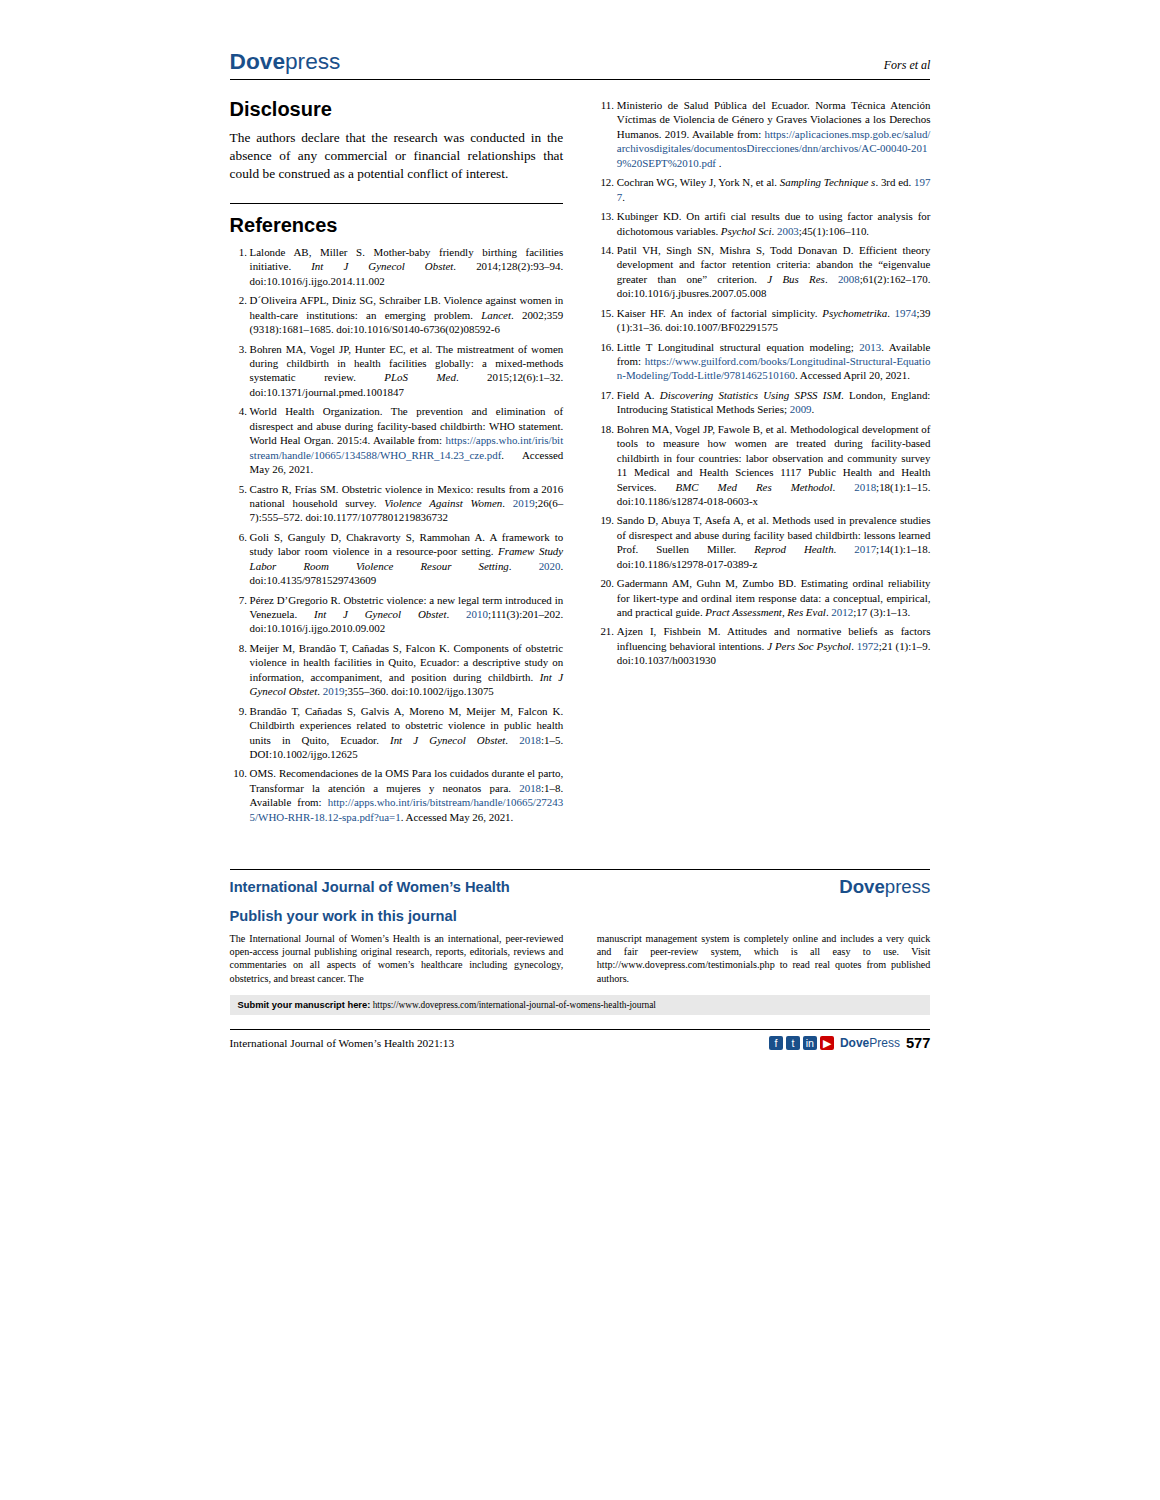Dovepress
Fors et al
Disclosure
The authors declare that the research was conducted in the absence of any commercial or financial relationships that could be construed as a potential conflict of interest.
References
Lalonde AB, Miller S. Mother-baby friendly birthing facilities initiative. Int J Gynecol Obstet. 2014;128(2):93–94. doi:10.1016/j.ijgo.2014.11.002
D´Oliveira AFPL, Diniz SG, Schraiber LB. Violence against women in health-care institutions: an emerging problem. Lancet. 2002;359 (9318):1681–1685. doi:10.1016/S0140-6736(02)08592-6
Bohren MA, Vogel JP, Hunter EC, et al. The mistreatment of women during childbirth in health facilities globally: a mixed-methods systematic review. PLoS Med. 2015;12(6):1–32. doi:10.1371/journal.pmed.1001847
World Health Organization. The prevention and elimination of disrespect and abuse during facility-based childbirth: WHO statement. World Heal Organ. 2015:4. Available from: https://apps.who.int/iris/bitstream/handle/10665/134588/WHO_RHR_14.23_cze.pdf. Accessed May 26, 2021.
Castro R, Frías SM. Obstetric violence in Mexico: results from a 2016 national household survey. Violence Against Women. 2019;26(6–7):555–572. doi:10.1177/1077801219836732
Goli S, Ganguly D, Chakravorty S, Rammohan A. A framework to study labor room violence in a resource-poor setting. Framew Study Labor Room Violence Resour Setting. 2020. doi:10.4135/9781529743609
Pérez D’Gregorio R. Obstetric violence: a new legal term introduced in Venezuela. Int J Gynecol Obstet. 2010;111(3):201–202. doi:10.1016/j.ijgo.2010.09.002
Meijer M, Brandão T, Cañadas S, Falcon K. Components of obstetric violence in health facilities in Quito, Ecuador: a descriptive study on information, accompaniment, and position during childbirth. Int J Gynecol Obstet. 2019;355–360. doi:10.1002/ijgo.13075
Brandão T, Cañadas S, Galvis A, Moreno M, Meijer M, Falcon K. Childbirth experiences related to obstetric violence in public health units in Quito, Ecuador. Int J Gynecol Obstet. 2018:1–5. DOI:10.1002/ijgo.12625
OMS. Recomendaciones de la OMS Para los cuidados durante el parto, Transformar la atención a mujeres y neonatos para. 2018:1–8. Available from: http://apps.who.int/iris/bitstream/handle/10665/272435/WHO-RHR-18.12-spa.pdf?ua=1. Accessed May 26, 2021.
Ministerio de Salud Pública del Ecuador. Norma Técnica Atención Víctimas de Violencia de Género y Graves Violaciones a los Derechos Humanos. 2019. Available from: https://aplicaciones.msp.gob.ec/salud/archivosdigitales/documentosDirecciones/dnn/archivos/AC-00040-2019%20SEPT%2010.pdf .
Cochran WG, Wiley J, York N, et al. Sampling Technique s. 3rd ed. 1977.
Kubinger KD. On artifi cial results due to using factor analysis for dichotomous variables. Psychol Sci. 2003;45(1):106–110.
Patil VH, Singh SN, Mishra S, Todd Donavan D. Efficient theory development and factor retention criteria: abandon the “eigenvalue greater than one” criterion. J Bus Res. 2008;61(2):162–170. doi:10.1016/j.jbusres.2007.05.008
Kaiser HF. An index of factorial simplicity. Psychometrika. 1974;39 (1):31–36. doi:10.1007/BF02291575
Little T Longitudinal structural equation modeling; 2013. Available from: https://www.guilford.com/books/Longitudinal-Structural-Equation-Modeling/Todd-Little/9781462510160. Accessed April 20, 2021.
Field A. Discovering Statistics Using SPSS ISM. London, England: Introducing Statistical Methods Series; 2009.
Bohren MA, Vogel JP, Fawole B, et al. Methodological development of tools to measure how women are treated during facility-based childbirth in four countries: labor observation and community survey 11 Medical and Health Sciences 1117 Public Health and Health Services. BMC Med Res Methodol. 2018;18(1):1–15. doi:10.1186/s12874-018-0603-x
Sando D, Abuya T, Asefa A, et al. Methods used in prevalence studies of disrespect and abuse during facility based childbirth: lessons learned Prof. Suellen Miller. Reprod Health. 2017;14(1):1–18. doi:10.1186/s12978-017-0389-z
Gadermann AM, Guhn M, Zumbo BD. Estimating ordinal reliability for likert-type and ordinal item response data: a conceptual, empirical, and practical guide. Pract Assessment, Res Eval. 2012;17 (3):1–13.
Ajzen I, Fishbein M. Attitudes and normative beliefs as factors influencing behavioral intentions. J Pers Soc Psychol. 1972;21 (1):1–9. doi:10.1037/h0031930
International Journal of Women’s Health
Dovepress
Publish your work in this journal
The International Journal of Women’s Health is an international, peer-reviewed open-access journal publishing original research, reports, editorials, reviews and commentaries on all aspects of women’s healthcare including gynecology, obstetrics, and breast cancer. The
manuscript management system is completely online and includes a very quick and fair peer-review system, which is all easy to use. Visit http://www.dovepress.com/testimonials.php to read real quotes from published authors.
Submit your manuscript here: https://www.dovepress.com/international-journal-of-womens-health-journal
International Journal of Women’s Health 2021:13
ftin▶ DovePress 577